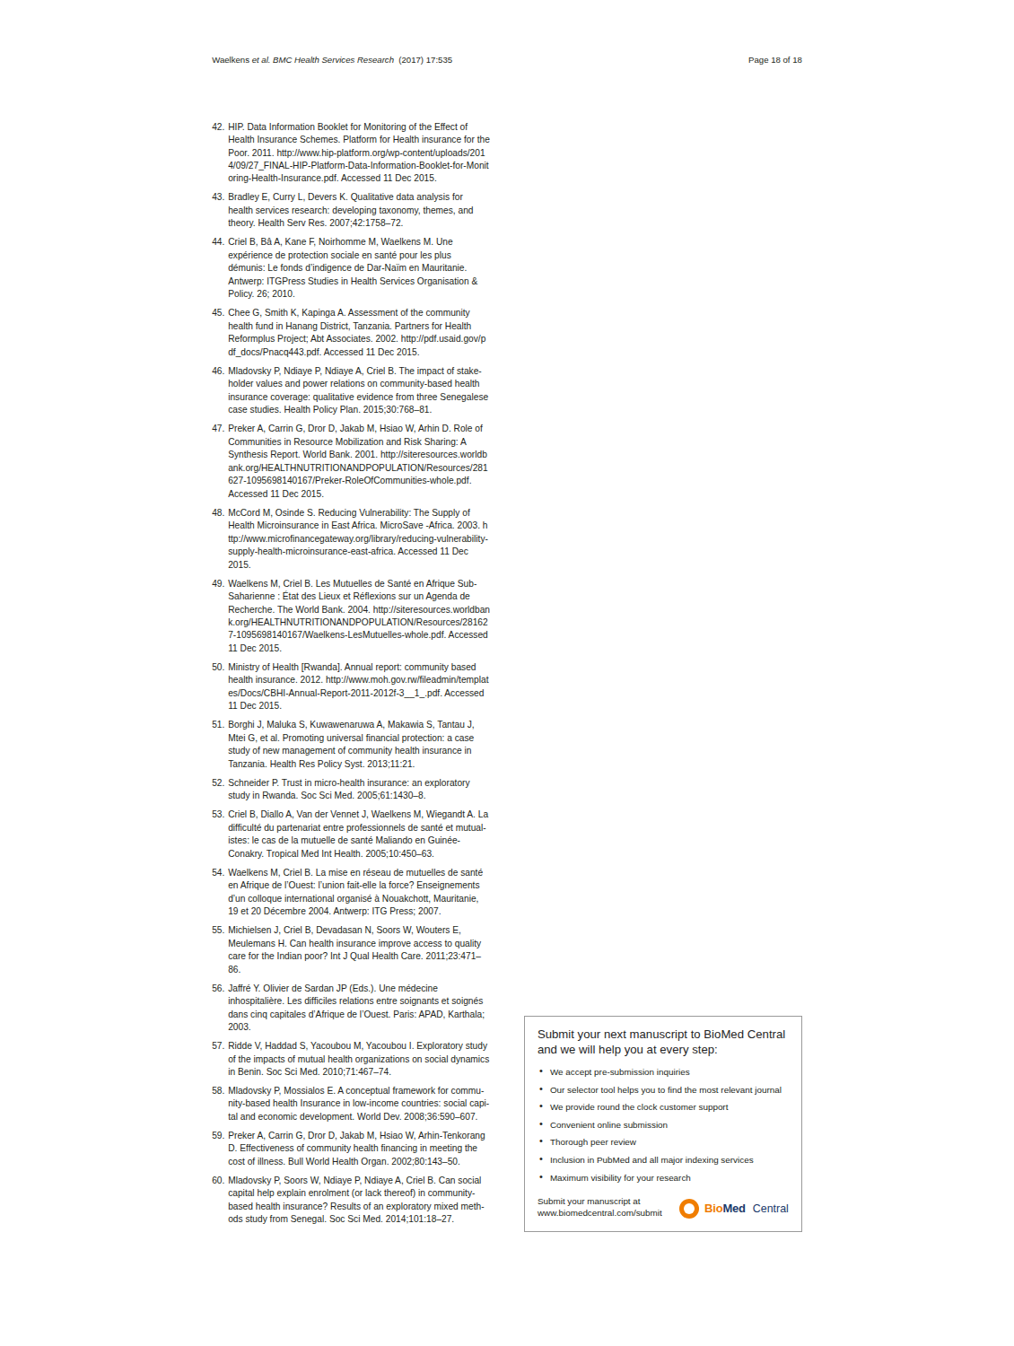Waelkens et al. BMC Health Services Research (2017) 17:535
Page 18 of 18
HIP. Data Information Booklet for Monitoring of the Effect of Health Insurance Schemes. Platform for Health insurance for the Poor. 2011. http://www.hip-platform.org/wp-content/uploads/2014/09/27_FINAL-HIP-Platform-Data-Information-Booklet-for-Monitoring-Health-Insurance.pdf. Accessed 11 Dec 2015.
Bradley E, Curry L, Devers K. Qualitative data analysis for health services research: developing taxonomy, themes, and theory. Health Serv Res. 2007;42:1758–72.
Criel B, Bâ A, Kane F, Noirhomme M, Waelkens M. Une expérience de protection sociale en santé pour les plus démunis: Le fonds d’indigence de Dar-Naïm en Mauritanie. Antwerp: ITGPress Studies in Health Services Organisation & Policy. 26; 2010.
Chee G, Smith K, Kapinga A. Assessment of the community health fund in Hanang District, Tanzania. Partners for Health Reformplus Project; Abt Associates. 2002. http://pdf.usaid.gov/pdf_docs/Pnacq443.pdf. Accessed 11 Dec 2015.
Mladovsky P, Ndiaye P, Ndiaye A, Criel B. The impact of stakeholder values and power relations on community-based health insurance coverage: qualitative evidence from three Senegalese case studies. Health Policy Plan. 2015;30:768–81.
Preker A, Carrin G, Dror D, Jakab M, Hsiao W, Arhin D. Role of Communities in Resource Mobilization and Risk Sharing: A Synthesis Report. World Bank. 2001. http://siteresources.worldbank.org/HEALTHNUTRITIONANDPOPULATION/Resources/281627-1095698140167/Preker-RoleOfCommunities-whole.pdf. Accessed 11 Dec 2015.
McCord M, Osinde S. Reducing Vulnerability: The Supply of Health Microinsurance in East Africa. MicroSave -Africa. 2003. http://www.microfinancegateway.org/library/reducing-vulnerability-supply-health-microinsurance-east-africa. Accessed 11 Dec 2015.
Waelkens M, Criel B. Les Mutuelles de Santé en Afrique Sub-Saharienne : État des Lieux et Réflexions sur un Agenda de Recherche. The World Bank. 2004. http://siteresources.worldbank.org/HEALTHNUTRITIONANDPOPULATION/Resources/281627-1095698140167/Waelkens-LesMutuelles-whole.pdf. Accessed 11 Dec 2015.
Ministry of Health [Rwanda]. Annual report: community based health insurance. 2012. http://www.moh.gov.rw/fileadmin/templates/Docs/CBHI-Annual-Report-2011-2012f-3__1_.pdf. Accessed 11 Dec 2015.
Borghi J, Maluka S, Kuwawenaruwa A, Makawia S, Tantau J, Mtei G, et al. Promoting universal financial protection: a case study of new management of community health insurance in Tanzania. Health Res Policy Syst. 2013;11:21.
Schneider P. Trust in micro-health insurance: an exploratory study in Rwanda. Soc Sci Med. 2005;61:1430–8.
Criel B, Diallo A, Van der Vennet J, Waelkens M, Wiegandt A. La difficulté du partenariat entre professionnels de santé et mutualistes: le cas de la mutuelle de santé Maliando en Guinée-Conakry. Tropical Med Int Health. 2005;10:450–63.
Waelkens M, Criel B. La mise en réseau de mutuelles de santé en Afrique de l’Ouest: l’union fait-elle la force? Enseignements d’un colloque international organisé à Nouakchott, Mauritanie, 19 et 20 Décembre 2004. Antwerp: ITG Press; 2007.
Michielsen J, Criel B, Devadasan N, Soors W, Wouters E, Meulemans H. Can health insurance improve access to quality care for the Indian poor? Int J Qual Health Care. 2011;23:471–86.
Jaffré Y. Olivier de Sardan JP (Eds.). Une médecine inhospitalière. Les difficiles relations entre soignants et soignés dans cinq capitales d’Afrique de l’Ouest. Paris: APAD, Karthala; 2003.
Ridde V, Haddad S, Yacoubou M, Yacoubou I. Exploratory study of the impacts of mutual health organizations on social dynamics in Benin. Soc Sci Med. 2010;71:467–74.
Mladovsky P, Mossialos E. A conceptual framework for community-based health Insurance in low-income countries: social capital and economic development. World Dev. 2008;36:590–607.
Preker A, Carrin G, Dror D, Jakab M, Hsiao W, Arhin-Tenkorang D. Effectiveness of community health financing in meeting the cost of illness. Bull World Health Organ. 2002;80:143–50.
Mladovsky P, Soors W, Ndiaye P, Ndiaye A, Criel B. Can social capital help explain enrolment (or lack thereof) in community-based health insurance? Results of an exploratory mixed methods study from Senegal. Soc Sci Med. 2014;101:18–27.
Submit your next manuscript to BioMed Central
and we will help you at every step:
We accept pre-submission inquiries
Our selector tool helps you to find the most relevant journal
We provide round the clock customer support
Convenient online submission
Thorough peer review
Inclusion in PubMed and all major indexing services
Maximum visibility for your research
Submit your manuscript at www.biomedcentral.com/submit
Bio Med Central